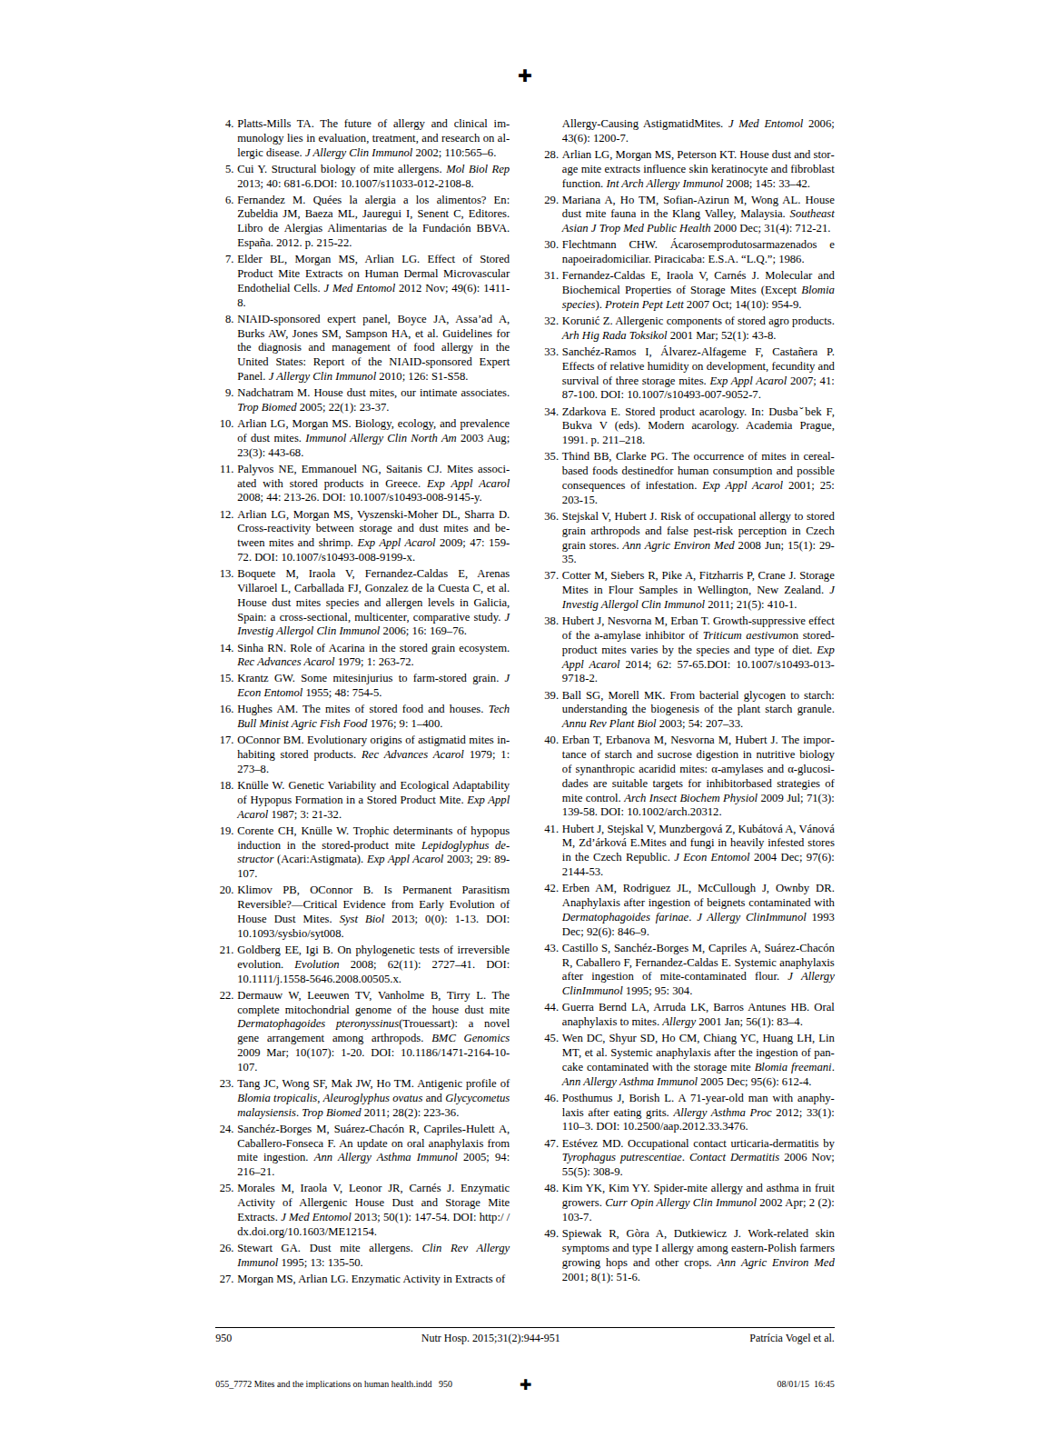✚
4. Platts-Mills TA. The future of allergy and clinical immunology lies in evaluation, treatment, and research on allergic disease. J Allergy Clin Immunol 2002; 110:565–6.
5. Cui Y. Structural biology of mite allergens. Mol Biol Rep 2013; 40: 681-6.DOI: 10.1007/s11033-012-2108-8.
6. Fernandez M. Quées la alergia a los alimentos? En: Zubeldia JM, Baeza ML, Jauregui I, Senent C, Editores. Libro de Alergias Alimentarias de la Fundación BBVA. España. 2012. p. 215-22.
7. Elder BL, Morgan MS, Arlian LG. Effect of Stored Product Mite Extracts on Human Dermal Microvascular Endothelial Cells. J Med Entomol 2012 Nov; 49(6): 1411-8.
8. NIAID-sponsored expert panel, Boyce JA, Assa’ad A, Burks AW, Jones SM, Sampson HA, et al. Guidelines for the diagnosis and management of food allergy in the United States: Report of the NIAID-sponsored Expert Panel. J Allergy Clin Immunol 2010; 126: S1-S58.
9. Nadchatram M. House dust mites, our intimate associates. Trop Biomed 2005; 22(1): 23-37.
10. Arlian LG, Morgan MS. Biology, ecology, and prevalence of dust mites. Immunol Allergy Clin North Am 2003 Aug; 23(3): 443-68.
11. Palyvos NE, Emmanouel NG, Saitanis CJ. Mites associated with stored products in Greece. Exp Appl Acarol 2008; 44: 213-26. DOI: 10.1007/s10493-008-9145-y.
12. Arlian LG, Morgan MS, Vyszenski-Moher DL, Sharra D. Cross-reactivity between storage and dust mites and between mites and shrimp. Exp Appl Acarol 2009; 47: 159-72. DOI: 10.1007/s10493-008-9199-x.
13. Boquete M, Iraola V, Fernandez-Caldas E, Arenas Villaroel L, Carballada FJ, Gonzalez de la Cuesta C, et al. House dust mites species and allergen levels in Galicia, Spain: a cross-sectional, multicenter, comparative study. J Investig Allergol Clin Immunol 2006; 16: 169–76.
14. Sinha RN. Role of Acarina in the stored grain ecosystem. Rec Advances Acarol 1979; 1: 263-72.
15. Krantz GW. Some mitesinjurius to farm-stored grain. J Econ Entomol 1955; 48: 754-5.
16. Hughes AM. The mites of stored food and houses. Tech Bull Minist Agric Fish Food 1976; 9: 1–400.
17. OConnor BM. Evolutionary origins of astigmatid mites inhabiting stored products. Rec Advances Acarol 1979; 1: 273–8.
18. Knülle W. Genetic Variability and Ecological Adaptability of Hypopus Formation in a Stored Product Mite. Exp Appl Acarol 1987; 3: 21-32.
19. Corente CH, Knülle W. Trophic determinants of hypopus induction in the stored-product mite Lepidoglyphus destructor (Acari:Astigmata). Exp Appl Acarol 2003; 29: 89-107.
20. Klimov PB, OConnor B. Is Permanent Parasitism Reversible?—Critical Evidence from Early Evolution of House Dust Mites. Syst Biol 2013; 0(0): 1-13. DOI: 10.1093/sysbio/syt008.
21. Goldberg EE, Igi B. On phylogenetic tests of irreversible evolution. Evolution 2008; 62(11): 2727–41. DOI: 10.1111/j.1558-5646.2008.00505.x.
22. Dermauw W, Leeuwen TV, Vanholme B, Tirry L. The complete mitochondrial genome of the house dust mite Dermatophagoides pteronyssinus(Trouessart): a novel gene arrangement among arthropods. BMC Genomics 2009 Mar; 10(107): 1-20. DOI: 10.1186/1471-2164-10-107.
23. Tang JC, Wong SF, Mak JW, Ho TM. Antigenic profile of Blomia tropicalis, Aleuroglyphus ovatus and Glycycometus malaysiensis. Trop Biomed 2011; 28(2): 223-36.
24. Sanchéz-Borges M, Suárez-Chacón R, Capriles-Hulett A, Caballero-Fonseca F. An update on oral anaphylaxis from mite ingestion. Ann Allergy Asthma Immunol 2005; 94: 216–21.
25. Morales M, Iraola V, Leonor JR, Carnés J. Enzymatic Activity of Allergenic House Dust and Storage Mite Extracts. J Med Entomol 2013; 50(1): 147-54. DOI: http:/ / dx.doi.org/10.1603/ME12154.
26. Stewart GA. Dust mite allergens. Clin Rev Allergy Immunol 1995; 13: 135-50.
27. Morgan MS, Arlian LG. Enzymatic Activity in Extracts of
Allergy-Causing AstigmatidMites. J Med Entomol 2006; 43(6): 1200-7.
28. Arlian LG, Morgan MS, Peterson KT. House dust and storage mite extracts influence skin keratinocyte and fibroblast function. Int Arch Allergy Immunol 2008; 145: 33–42.
29. Mariana A, Ho TM, Sofian-Azirun M, Wong AL. House dust mite fauna in the Klang Valley, Malaysia. Southeast Asian J Trop Med Public Health 2000 Dec; 31(4): 712-21.
30. Flechtmann CHW. Ácarosemprodutosarmazenados e napoeiradomiciliar. Piracicaba: E.S.A. “L.Q.”; 1986.
31. Fernandez-Caldas E, Iraola V, Carnés J. Molecular and Biochemical Properties of Storage Mites (Except Blomia species). Protein Pept Lett 2007 Oct; 14(10): 954-9.
32. Korunić Z. Allergenic components of stored agro products. Arh Hig Rada Toksikol 2001 Mar; 52(1): 43-8.
33. Sanchéz-Ramos I, Álvarez-Alfageme F, Castañera P. Effects of relative humidity on development, fecundity and survival of three storage mites. Exp Appl Acarol 2007; 41: 87-100. DOI: 10.1007/s10493-007-9052-7.
34. Zdarkova E. Stored product acarology. In: Dusbaˇbek F, Bukva V (eds). Modern acarology. Academia Prague, 1991. p. 211–218.
35. Thind BB, Clarke PG. The occurrence of mites in cereal-based foods destinedfor human consumption and possible consequences of infestation. Exp Appl Acarol 2001; 25: 203-15.
36. Stejskal V, Hubert J. Risk of occupational allergy to stored grain arthropods and false pest-risk perception in Czech grain stores. Ann Agric Environ Med 2008 Jun; 15(1): 29-35.
37. Cotter M, Siebers R, Pike A, Fitzharris P, Crane J. Storage Mites in Flour Samples in Wellington, New Zealand. J Investig Allergol Clin Immunol 2011; 21(5): 410-1.
38. Hubert J, Nesvorna M, Erban T. Growth-suppressive effect of the a-amylase inhibitor of Triticum aestivumon stored-product mites varies by the species and type of diet. Exp Appl Acarol 2014; 62: 57-65.DOI: 10.1007/s10493-013-9718-2.
39. Ball SG, Morell MK. From bacterial glycogen to starch: understanding the biogenesis of the plant starch granule. Annu Rev Plant Biol 2003; 54: 207–33.
40. Erban T, Erbanova M, Nesvorna M, Hubert J. The importance of starch and sucrose digestion in nutritive biology of synanthropic acaridid mites: α-amylases and α-glucosidades are suitable targets for inhibitorbased strategies of mite control. Arch Insect Biochem Physiol 2009 Jul; 71(3): 139-58. DOI: 10.1002/arch.20312.
41. Hubert J, Stejskal V, Munzbergová Z, Kubátová A, Vánová M, Zd’árková E.Mites and fungi in heavily infested stores in the Czech Republic. J Econ Entomol 2004 Dec; 97(6): 2144-53.
42. Erben AM, Rodriguez JL, McCullough J, Ownby DR. Anaphylaxis after ingestion of beignets contaminated with Dermatophagoides farinae. J Allergy ClinImmunol 1993 Dec; 92(6): 846–9.
43. Castillo S, Sanchéz-Borges M, Capriles A, Suárez-Chacón R, Caballero F, Fernandez-Caldas E. Systemic anaphylaxis after ingestion of mite-contaminated flour. J Allergy ClinImmunol 1995; 95: 304.
44. Guerra Bernd LA, Arruda LK, Barros Antunes HB. Oral anaphylaxis to mites. Allergy 2001 Jan; 56(1): 83–4.
45. Wen DC, Shyur SD, Ho CM, Chiang YC, Huang LH, Lin MT, et al. Systemic anaphylaxis after the ingestion of pancake contaminated with the storage mite Blomia freemani. Ann Allergy Asthma Immunol 2005 Dec; 95(6): 612-4.
46. Posthumus J, Borish L. A 71-year-old man with anaphylaxis after eating grits. Allergy Asthma Proc 2012; 33(1): 110–3. DOI: 10.2500/aap.2012.33.3476.
47. Estévez MD. Occupational contact urticaria-dermatitis by Tyrophagus putrescentiae. Contact Dermatitis 2006 Nov; 55(5): 308-9.
48. Kim YK, Kim YY. Spider-mite allergy and asthma in fruit growers. Curr Opin Allergy Clin Immunol 2002 Apr; 2 (2): 103-7.
49. Spiewak R, Gòra A, Dutkiewicz J. Work-related skin symptoms and type I allergy among eastern-Polish farmers growing hops and other crops. Ann Agric Environ Med 2001; 8(1): 51-6.
950
Nutr Hosp. 2015;31(2):944-951
Patrícia Vogel et al.
055_7772 Mites and the implications on human health.indd 950
✚
08/01/15 16:45